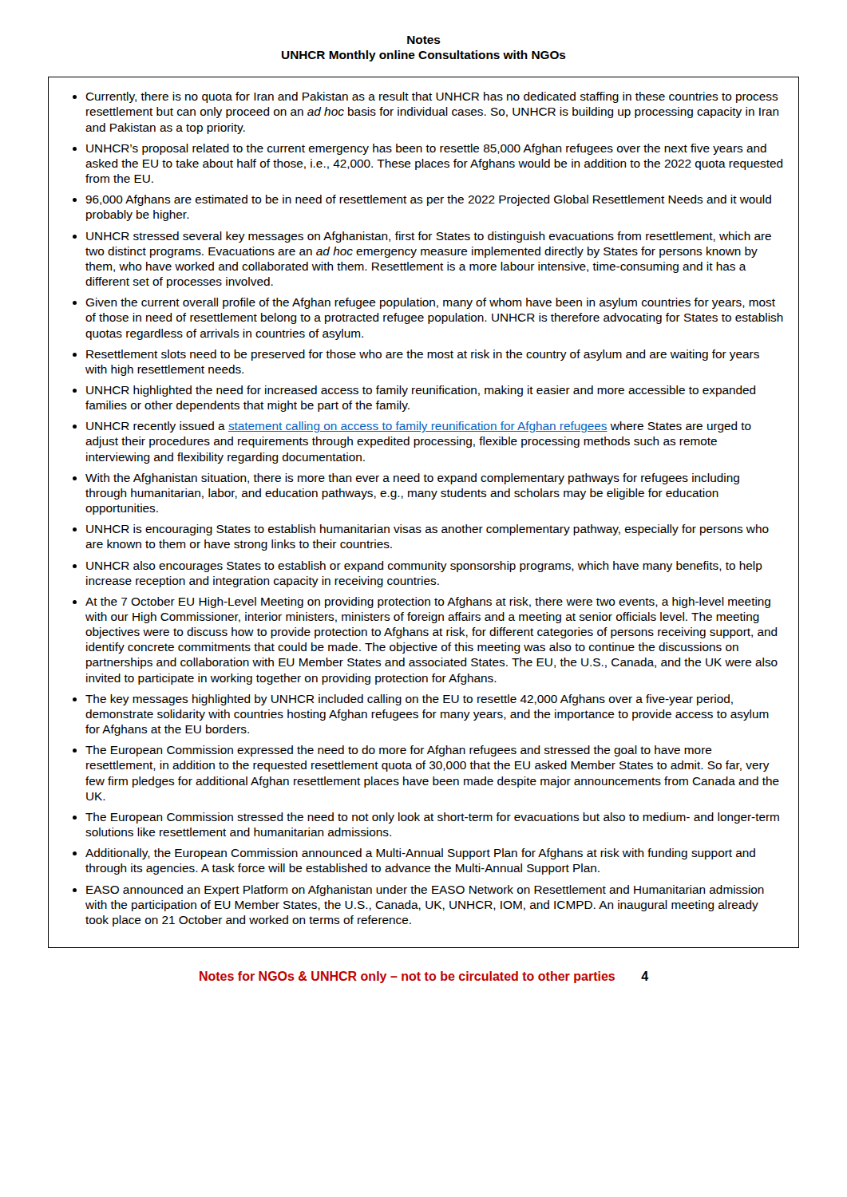Notes UNHCR Monthly online Consultations with NGOs
Currently, there is no quota for Iran and Pakistan as a result that UNHCR has no dedicated staffing in these countries to process resettlement but can only proceed on an ad hoc basis for individual cases. So, UNHCR is building up processing capacity in Iran and Pakistan as a top priority.
UNHCR’s proposal related to the current emergency has been to resettle 85,000 Afghan refugees over the next five years and asked the EU to take about half of those, i.e., 42,000. These places for Afghans would be in addition to the 2022 quota requested from the EU.
96,000 Afghans are estimated to be in need of resettlement as per the 2022 Projected Global Resettlement Needs and it would probably be higher.
UNHCR stressed several key messages on Afghanistan, first for States to distinguish evacuations from resettlement, which are two distinct programs. Evacuations are an ad hoc emergency measure implemented directly by States for persons known by them, who have worked and collaborated with them. Resettlement is a more labour intensive, time-consuming and it has a different set of processes involved.
Given the current overall profile of the Afghan refugee population, many of whom have been in asylum countries for years, most of those in need of resettlement belong to a protracted refugee population. UNHCR is therefore advocating for States to establish quotas regardless of arrivals in countries of asylum.
Resettlement slots need to be preserved for those who are the most at risk in the country of asylum and are waiting for years with high resettlement needs.
UNHCR highlighted the need for increased access to family reunification, making it easier and more accessible to expanded families or other dependents that might be part of the family.
UNHCR recently issued a statement calling on access to family reunification for Afghan refugees where States are urged to adjust their procedures and requirements through expedited processing, flexible processing methods such as remote interviewing and flexibility regarding documentation.
With the Afghanistan situation, there is more than ever a need to expand complementary pathways for refugees including through humanitarian, labor, and education pathways, e.g., many students and scholars may be eligible for education opportunities.
UNHCR is encouraging States to establish humanitarian visas as another complementary pathway, especially for persons who are known to them or have strong links to their countries.
UNHCR also encourages States to establish or expand community sponsorship programs, which have many benefits, to help increase reception and integration capacity in receiving countries.
At the 7 October EU High-Level Meeting on providing protection to Afghans at risk, there were two events, a high-level meeting with our High Commissioner, interior ministers, ministers of foreign affairs and a meeting at senior officials level. The meeting objectives were to discuss how to provide protection to Afghans at risk, for different categories of persons receiving support, and identify concrete commitments that could be made. The objective of this meeting was also to continue the discussions on partnerships and collaboration with EU Member States and associated States. The EU, the U.S., Canada, and the UK were also invited to participate in working together on providing protection for Afghans.
The key messages highlighted by UNHCR included calling on the EU to resettle 42,000 Afghans over a five-year period, demonstrate solidarity with countries hosting Afghan refugees for many years, and the importance to provide access to asylum for Afghans at the EU borders.
The European Commission expressed the need to do more for Afghan refugees and stressed the goal to have more resettlement, in addition to the requested resettlement quota of 30,000 that the EU asked Member States to admit. So far, very few firm pledges for additional Afghan resettlement places have been made despite major announcements from Canada and the UK.
The European Commission stressed the need to not only look at short-term for evacuations but also to medium- and longer-term solutions like resettlement and humanitarian admissions.
Additionally, the European Commission announced a Multi-Annual Support Plan for Afghans at risk with funding support and through its agencies. A task force will be established to advance the Multi-Annual Support Plan.
EASO announced an Expert Platform on Afghanistan under the EASO Network on Resettlement and Humanitarian admission with the participation of EU Member States, the U.S., Canada, UK, UNHCR, IOM, and ICMPD. An inaugural meeting already took place on 21 October and worked on terms of reference.
Notes for NGOs & UNHCR only – not to be circulated to other parties 4